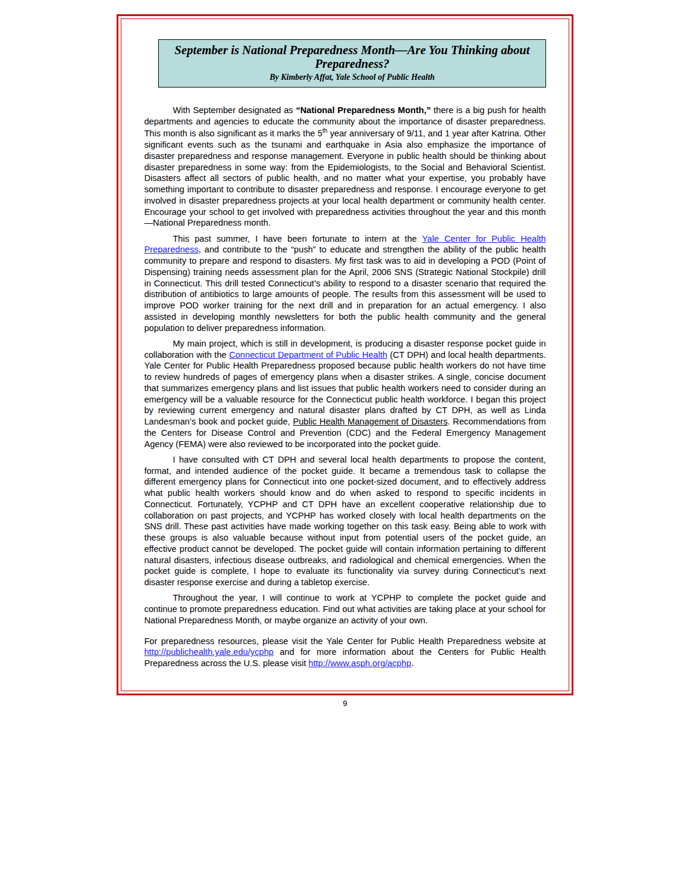September is National Preparedness Month—Are You Thinking about Preparedness?
By Kimberly Affat, Yale School of Public Health
With September designated as “National Preparedness Month,” there is a big push for health departments and agencies to educate the community about the importance of disaster preparedness. This month is also significant as it marks the 5th year anniversary of 9/11, and 1 year after Katrina. Other significant events such as the tsunami and earthquake in Asia also emphasize the importance of disaster preparedness and response management. Everyone in public health should be thinking about disaster preparedness in some way: from the Epidemiologists, to the Social and Behavioral Scientist. Disasters affect all sectors of public health, and no matter what your expertise, you probably have something important to contribute to disaster preparedness and response. I encourage everyone to get involved in disaster preparedness projects at your local health department or community health center. Encourage your school to get involved with preparedness activities throughout the year and this month—National Preparedness month.
This past summer, I have been fortunate to intern at the Yale Center for Public Health Preparedness, and contribute to the “push” to educate and strengthen the ability of the public health community to prepare and respond to disasters. My first task was to aid in developing a POD (Point of Dispensing) training needs assessment plan for the April, 2006 SNS (Strategic National Stockpile) drill in Connecticut. This drill tested Connecticut’s ability to respond to a disaster scenario that required the distribution of antibiotics to large amounts of people. The results from this assessment will be used to improve POD worker training for the next drill and in preparation for an actual emergency. I also assisted in developing monthly newsletters for both the public health community and the general population to deliver preparedness information.
My main project, which is still in development, is producing a disaster response pocket guide in collaboration with the Connecticut Department of Public Health (CT DPH) and local health departments. Yale Center for Public Health Preparedness proposed because public health workers do not have time to review hundreds of pages of emergency plans when a disaster strikes. A single, concise document that summarizes emergency plans and list issues that public health workers need to consider during an emergency will be a valuable resource for the Connecticut public health workforce. I began this project by reviewing current emergency and natural disaster plans drafted by CT DPH, as well as Linda Landesman’s book and pocket guide, Public Health Management of Disasters. Recommendations from the Centers for Disease Control and Prevention (CDC) and the Federal Emergency Management Agency (FEMA) were also reviewed to be incorporated into the pocket guide.
I have consulted with CT DPH and several local health departments to propose the content, format, and intended audience of the pocket guide. It became a tremendous task to collapse the different emergency plans for Connecticut into one pocket-sized document, and to effectively address what public health workers should know and do when asked to respond to specific incidents in Connecticut. Fortunately, YCPHP and CT DPH have an excellent cooperative relationship due to collaboration on past projects, and YCPHP has worked closely with local health departments on the SNS drill. These past activities have made working together on this task easy. Being able to work with these groups is also valuable because without input from potential users of the pocket guide, an effective product cannot be developed. The pocket guide will contain information pertaining to different natural disasters, infectious disease outbreaks, and radiological and chemical emergencies. When the pocket guide is complete, I hope to evaluate its functionality via survey during Connecticut’s next disaster response exercise and during a tabletop exercise.
Throughout the year, I will continue to work at YCPHP to complete the pocket guide and continue to promote preparedness education. Find out what activities are taking place at your school for National Preparedness Month, or maybe organize an activity of your own.
For preparedness resources, please visit the Yale Center for Public Health Preparedness website at http://publichealth.yale.edu/ycphp and for more information about the Centers for Public Health Preparedness across the U.S. please visit http://www.asph.org/acphp.
9